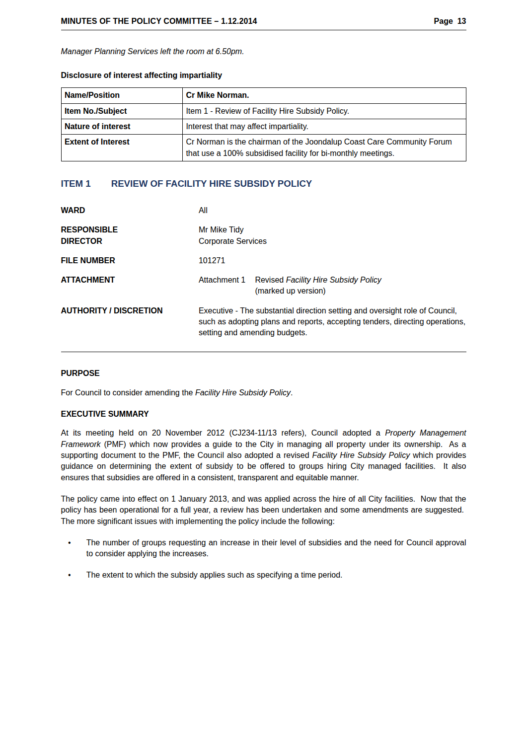MINUTES OF THE POLICY COMMITTEE – 1.12.2014 Page 13
Manager Planning Services left the room at 6.50pm.
Disclosure of interest affecting impartiality
| Name/Position | Cr Mike Norman. |
| Item No./Subject | Item 1 - Review of Facility Hire Subsidy Policy. |
| Nature of interest | Interest that may affect impartiality. |
| Extent of Interest | Cr Norman is the chairman of the Joondalup Coast Care Community Forum that use a 100% subsidised facility for bi-monthly meetings. |
ITEM 1 REVIEW OF FACILITY HIRE SUBSIDY POLICY
| WARD | All |
| RESPONSIBLE DIRECTOR | Mr Mike Tidy Corporate Services |
| FILE NUMBER | 101271 |
| ATTACHMENT | Attachment 1 Revised Facility Hire Subsidy Policy (marked up version) |
| AUTHORITY / DISCRETION | Executive - The substantial direction setting and oversight role of Council, such as adopting plans and reports, accepting tenders, directing operations, setting and amending budgets. |
PURPOSE
For Council to consider amending the Facility Hire Subsidy Policy.
EXECUTIVE SUMMARY
At its meeting held on 20 November 2012 (CJ234-11/13 refers), Council adopted a Property Management Framework (PMF) which now provides a guide to the City in managing all property under its ownership. As a supporting document to the PMF, the Council also adopted a revised Facility Hire Subsidy Policy which provides guidance on determining the extent of subsidy to be offered to groups hiring City managed facilities. It also ensures that subsidies are offered in a consistent, transparent and equitable manner.
The policy came into effect on 1 January 2013, and was applied across the hire of all City facilities. Now that the policy has been operational for a full year, a review has been undertaken and some amendments are suggested. The more significant issues with implementing the policy include the following:
The number of groups requesting an increase in their level of subsidies and the need for Council approval to consider applying the increases.
The extent to which the subsidy applies such as specifying a time period.